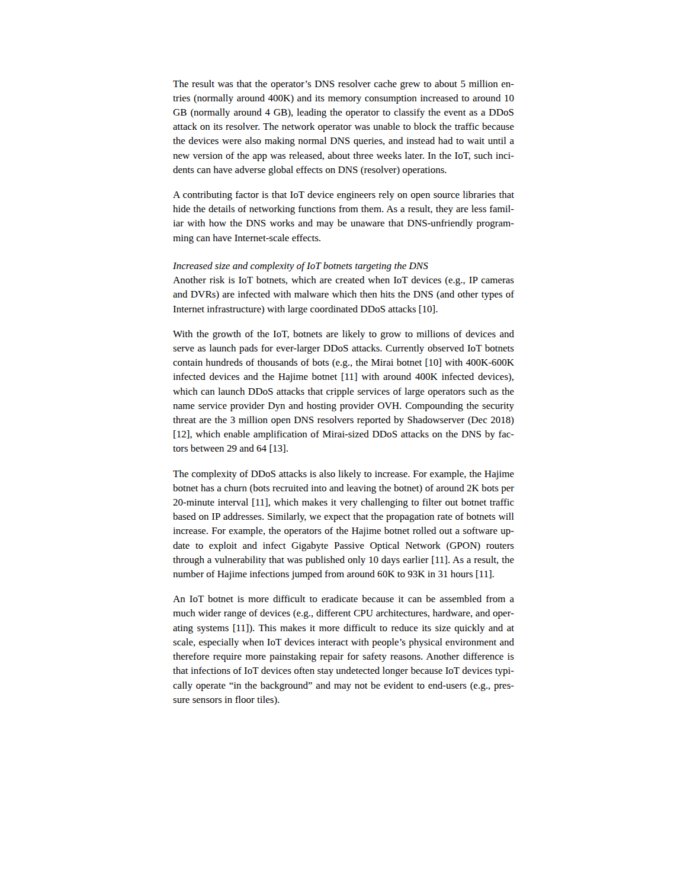The result was that the operator’s DNS resolver cache grew to about 5 million entries (normally around 400K) and its memory consumption increased to around 10 GB (normally around 4 GB), leading the operator to classify the event as a DDoS attack on its resolver. The network operator was unable to block the traffic because the devices were also making normal DNS queries, and instead had to wait until a new version of the app was released, about three weeks later. In the IoT, such incidents can have adverse global effects on DNS (resolver) operations.
A contributing factor is that IoT device engineers rely on open source libraries that hide the details of networking functions from them. As a result, they are less familiar with how the DNS works and may be unaware that DNS-unfriendly programming can have Internet-scale effects.
Increased size and complexity of IoT botnets targeting the DNS
Another risk is IoT botnets, which are created when IoT devices (e.g., IP cameras and DVRs) are infected with malware which then hits the DNS (and other types of Internet infrastructure) with large coordinated DDoS attacks [10].
With the growth of the IoT, botnets are likely to grow to millions of devices and serve as launch pads for ever-larger DDoS attacks. Currently observed IoT botnets contain hundreds of thousands of bots (e.g., the Mirai botnet [10] with 400K-600K infected devices and the Hajime botnet [11] with around 400K infected devices), which can launch DDoS attacks that cripple services of large operators such as the name service provider Dyn and hosting provider OVH. Compounding the security threat are the 3 million open DNS resolvers reported by Shadowserver (Dec 2018) [12], which enable amplification of Mirai-sized DDoS attacks on the DNS by factors between 29 and 64 [13].
The complexity of DDoS attacks is also likely to increase. For example, the Hajime botnet has a churn (bots recruited into and leaving the botnet) of around 2K bots per 20-minute interval [11], which makes it very challenging to filter out botnet traffic based on IP addresses. Similarly, we expect that the propagation rate of botnets will increase. For example, the operators of the Hajime botnet rolled out a software update to exploit and infect Gigabyte Passive Optical Network (GPON) routers through a vulnerability that was published only 10 days earlier [11]. As a result, the number of Hajime infections jumped from around 60K to 93K in 31 hours [11].
An IoT botnet is more difficult to eradicate because it can be assembled from a much wider range of devices (e.g., different CPU architectures, hardware, and operating systems [11]). This makes it more difficult to reduce its size quickly and at scale, especially when IoT devices interact with people’s physical environment and therefore require more painstaking repair for safety reasons. Another difference is that infections of IoT devices often stay undetected longer because IoT devices typically operate “in the background” and may not be evident to end-users (e.g., pressure sensors in floor tiles).